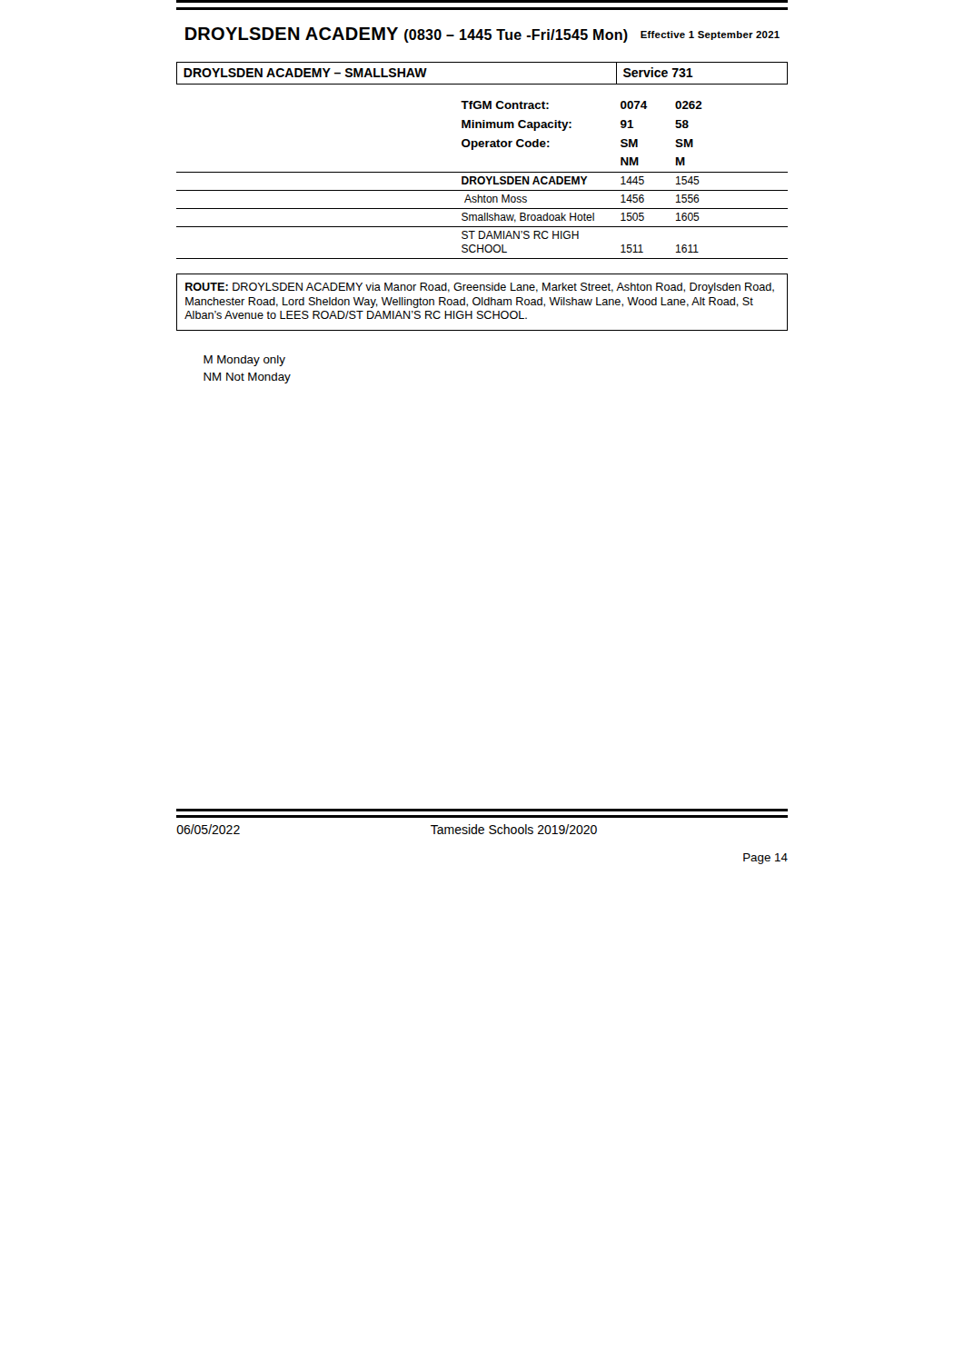DROYLSDEN ACADEMY (0830 – 1445 Tue -Fri/1545 Mon) Effective 1 September 2021
| DROYLSDEN ACADEMY – SMALLSHAW | Service 731 |
| | TfGM Contract: | 0074 | 0262 | |
| | Minimum Capacity: | 91 | 58 | |
| | Operator Code: | SM | SM | |
| | | NM | M | |
| | DROYLSDEN ACADEMY | 1445 | 1545 | |
| | Ashton Moss | 1456 | 1556 | |
| | Smallshaw, Broadoak Hotel | 1505 | 1605 | |
| | ST DAMIAN’S RC HIGH SCHOOL | 1511 | 1611 | |
ROUTE: DROYLSDEN ACADEMY via Manor Road, Greenside Lane, Market Street, Ashton Road, Droylsden Road, Manchester Road, Lord Sheldon Way, Wellington Road, Oldham Road, Wilshaw Lane, Wood Lane, Alt Road, St Alban’s Avenue to LEES ROAD/ST DAMIAN’S RC HIGH SCHOOL.
M Monday only
NM Not Monday
06/05/2022
Tameside Schools 2019/2020
Page 14